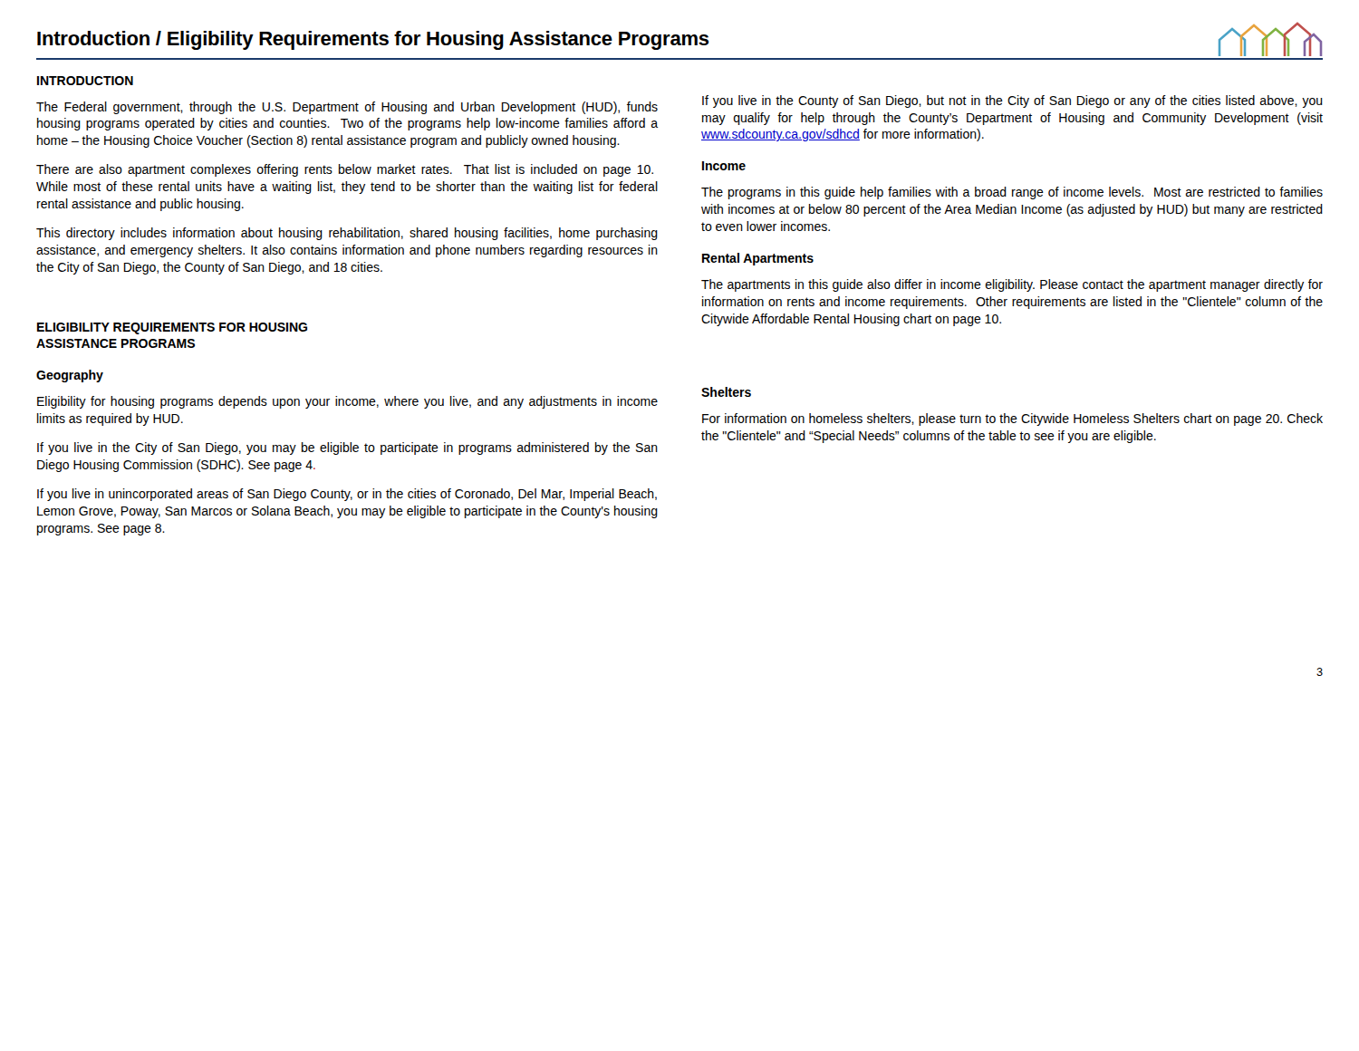Introduction / Eligibility Requirements for Housing Assistance Programs
Introduction
The Federal government, through the U.S. Department of Housing and Urban Development (HUD), funds housing programs operated by cities and counties. Two of the programs help low-income families afford a home – the Housing Choice Voucher (Section 8) rental assistance program and publicly owned housing.
There are also apartment complexes offering rents below market rates. That list is included on page 10. While most of these rental units have a waiting list, they tend to be shorter than the waiting list for federal rental assistance and public housing.
This directory includes information about housing rehabilitation, shared housing facilities, home purchasing assistance, and emergency shelters. It also contains information and phone numbers regarding resources in the City of San Diego, the County of San Diego, and 18 cities.
Eligibility Requirements for Housing
Assistance Programs
Geography
Eligibility for housing programs depends upon your income, where you live, and any adjustments in income limits as required by HUD.
If you live in the City of San Diego, you may be eligible to participate in programs administered by the San Diego Housing Commission (SDHC). See page 4.
If you live in unincorporated areas of San Diego County, or in the cities of Coronado, Del Mar, Imperial Beach, Lemon Grove, Poway, San Marcos or Solana Beach, you may be eligible to participate in the County's housing programs. See page 8.
If you live in the County of San Diego, but not in the City of San Diego or any of the cities listed above, you may qualify for help through the County’s Department of Housing and Community Development (visit www.sdcounty.ca.gov/sdhcd for more information).
Income
The programs in this guide help families with a broad range of income levels. Most are restricted to families with incomes at or below 80 percent of the Area Median Income (as adjusted by HUD) but many are restricted to even lower incomes.
Rental Apartments
The apartments in this guide also differ in income eligibility. Please contact the apartment manager directly for information on rents and income requirements. Other requirements are listed in the "Clientele" column of the Citywide Affordable Rental Housing chart on page 10.
Shelters
For information on homeless shelters, please turn to the Citywide Homeless Shelters chart on page 20. Check the "Clientele" and “Special Needs” columns of the table to see if you are eligible.
3